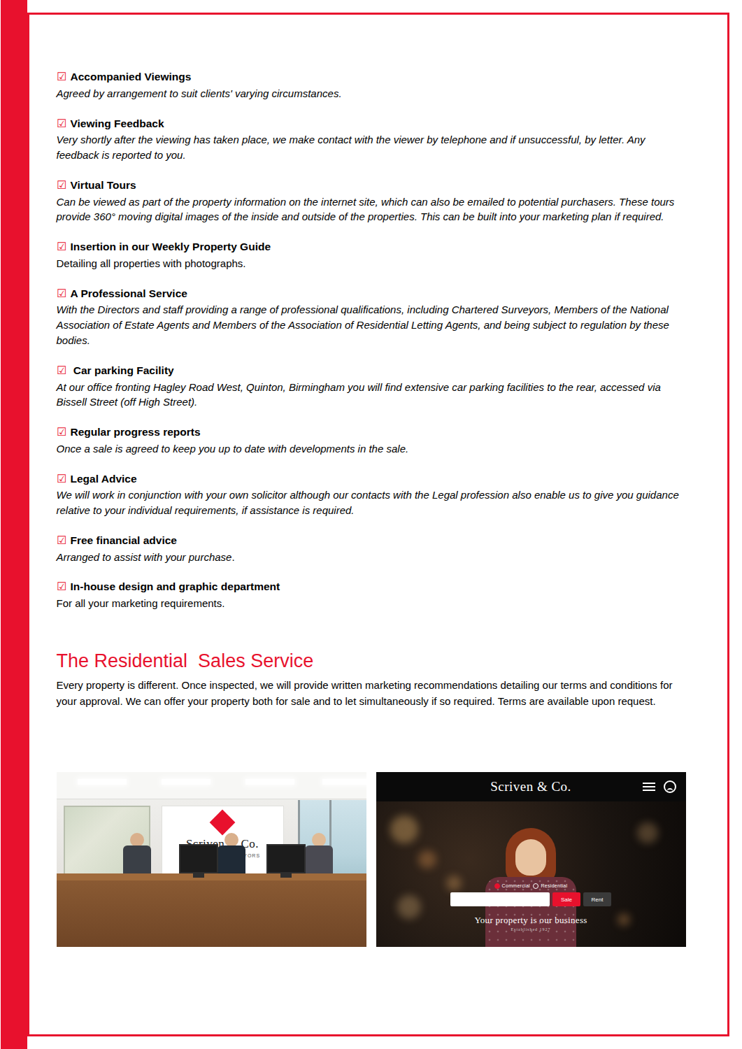☑Accompanied Viewings
Agreed by arrangement to suit clients' varying circumstances.
☑Viewing Feedback
Very shortly after the viewing has taken place, we make contact with the viewer by telephone and if unsuccessful, by letter. Any feedback is reported to you.
☑Virtual Tours
Can be viewed as part of the property information on the internet site, which can also be emailed to potential purchasers. These tours provide 360° moving digital images of the inside and outside of the properties. This can be built into your marketing plan if required.
☑Insertion in our Weekly Property Guide
Detailing all properties with photographs.
☑A Professional Service
With the Directors and staff providing a range of professional qualifications, including Chartered Surveyors, Members of the National Association of Estate Agents and Members of the Association of Residential Letting Agents, and being subject to regulation by these bodies.
☑ Car parking Facility
At our office fronting Hagley Road West, Quinton, Birmingham you will find extensive car parking facilities to the rear, accessed via Bissell Street (off High Street).
☑Regular progress reports
Once a sale is agreed to keep you up to date with developments in the sale.
☑Legal Advice
We will work in conjunction with your own solicitor although our contacts with the Legal profession also enable us to give you guidance relative to your individual requirements, if assistance is required.
☑Free financial advice
Arranged to assist with your purchase.
☑In-house design and graphic department
For all your marketing requirements.
The Residential Sales Service
Every property is different. Once inspected, we will provide written marketing recommendations detailing our terms and conditions for your approval. We can offer your property both for sale and to let simultaneously if so required. Terms are available upon request.
Scriven & Co.
CHARTERED SURVEYORS
Scriven & Co.
Commercial Residential
Sale
Rent
Your property is our business Established 1927